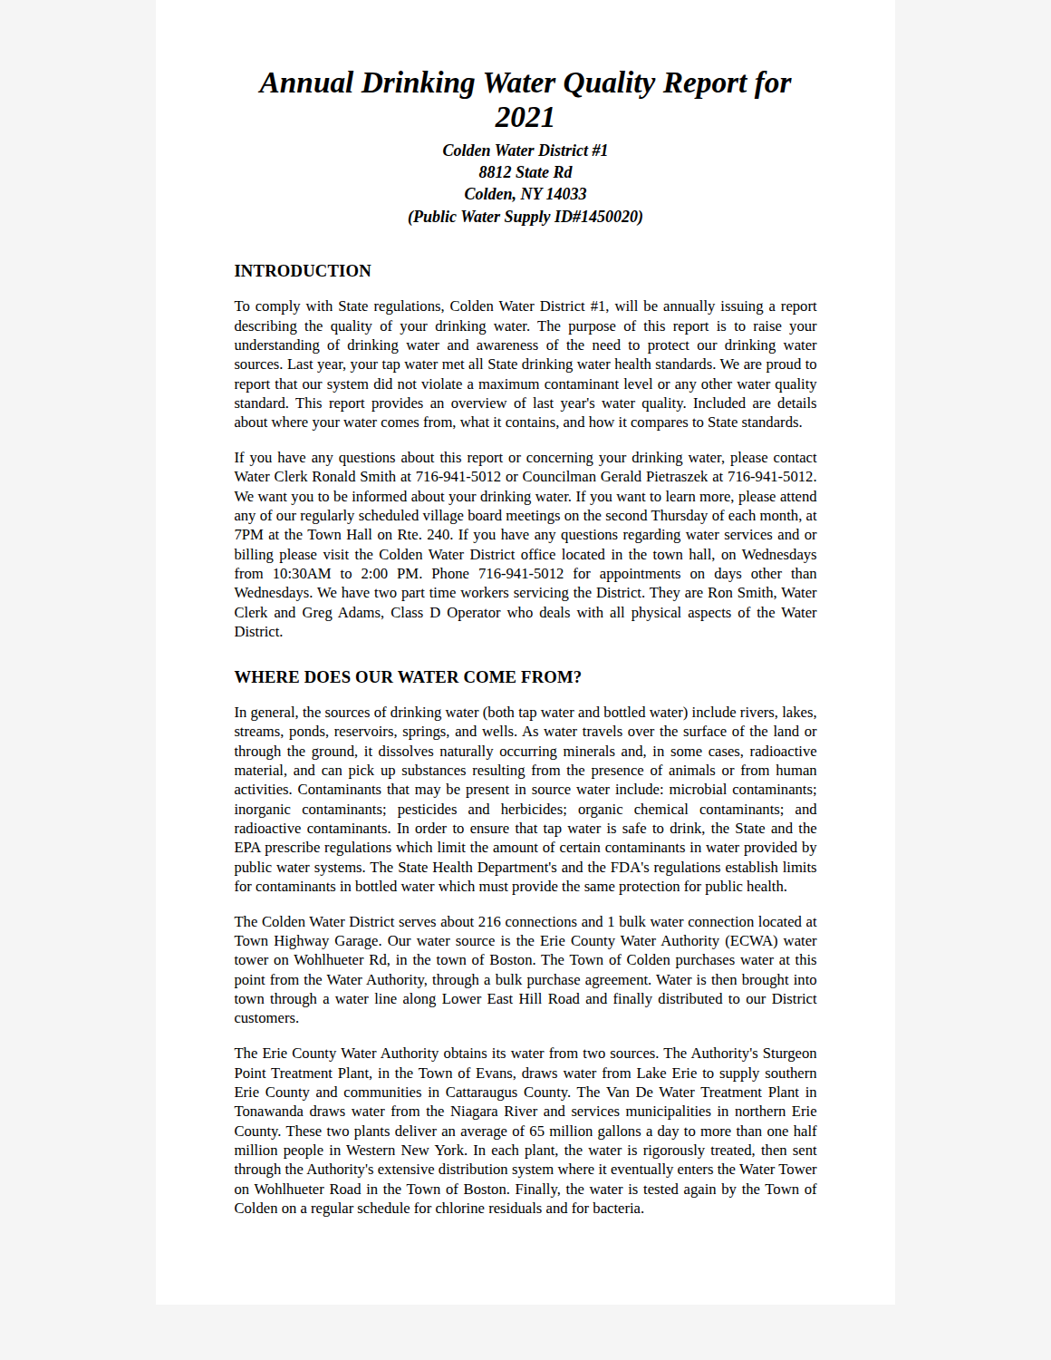Annual Drinking Water Quality Report for 2021
Colden Water District #1
8812 State Rd
Colden, NY 14033
(Public Water Supply ID#1450020)
INTRODUCTION
To comply with State regulations, Colden Water District #1, will be annually issuing a report describing the quality of your drinking water. The purpose of this report is to raise your understanding of drinking water and awareness of the need to protect our drinking water sources. Last year, your tap water met all State drinking water health standards. We are proud to report that our system did not violate a maximum contaminant level or any other water quality standard. This report provides an overview of last year's water quality. Included are details about where your water comes from, what it contains, and how it compares to State standards.
If you have any questions about this report or concerning your drinking water, please contact Water Clerk Ronald Smith at 716-941-5012 or Councilman Gerald Pietraszek at 716-941-5012. We want you to be informed about your drinking water. If you want to learn more, please attend any of our regularly scheduled village board meetings on the second Thursday of each month, at 7PM at the Town Hall on Rte. 240. If you have any questions regarding water services and or billing please visit the Colden Water District office located in the town hall, on Wednesdays from 10:30AM to 2:00 PM. Phone 716-941-5012 for appointments on days other than Wednesdays. We have two part time workers servicing the District. They are Ron Smith, Water Clerk and Greg Adams, Class D Operator who deals with all physical aspects of the Water District.
WHERE DOES OUR WATER COME FROM?
In general, the sources of drinking water (both tap water and bottled water) include rivers, lakes, streams, ponds, reservoirs, springs, and wells. As water travels over the surface of the land or through the ground, it dissolves naturally occurring minerals and, in some cases, radioactive material, and can pick up substances resulting from the presence of animals or from human activities. Contaminants that may be present in source water include: microbial contaminants; inorganic contaminants; pesticides and herbicides; organic chemical contaminants; and radioactive contaminants. In order to ensure that tap water is safe to drink, the State and the EPA prescribe regulations which limit the amount of certain contaminants in water provided by public water systems. The State Health Department's and the FDA's regulations establish limits for contaminants in bottled water which must provide the same protection for public health.
The Colden Water District serves about 216 connections and 1 bulk water connection located at Town Highway Garage. Our water source is the Erie County Water Authority (ECWA) water tower on Wohlhueter Rd, in the town of Boston. The Town of Colden purchases water at this point from the Water Authority, through a bulk purchase agreement. Water is then brought into town through a water line along Lower East Hill Road and finally distributed to our District customers.
The Erie County Water Authority obtains its water from two sources. The Authority's Sturgeon Point Treatment Plant, in the Town of Evans, draws water from Lake Erie to supply southern Erie County and communities in Cattaraugus County. The Van De Water Treatment Plant in Tonawanda draws water from the Niagara River and services municipalities in northern Erie County. These two plants deliver an average of 65 million gallons a day to more than one half million people in Western New York. In each plant, the water is rigorously treated, then sent through the Authority's extensive distribution system where it eventually enters the Water Tower on Wohlhueter Road in the Town of Boston. Finally, the water is tested again by the Town of Colden on a regular schedule for chlorine residuals and for bacteria.